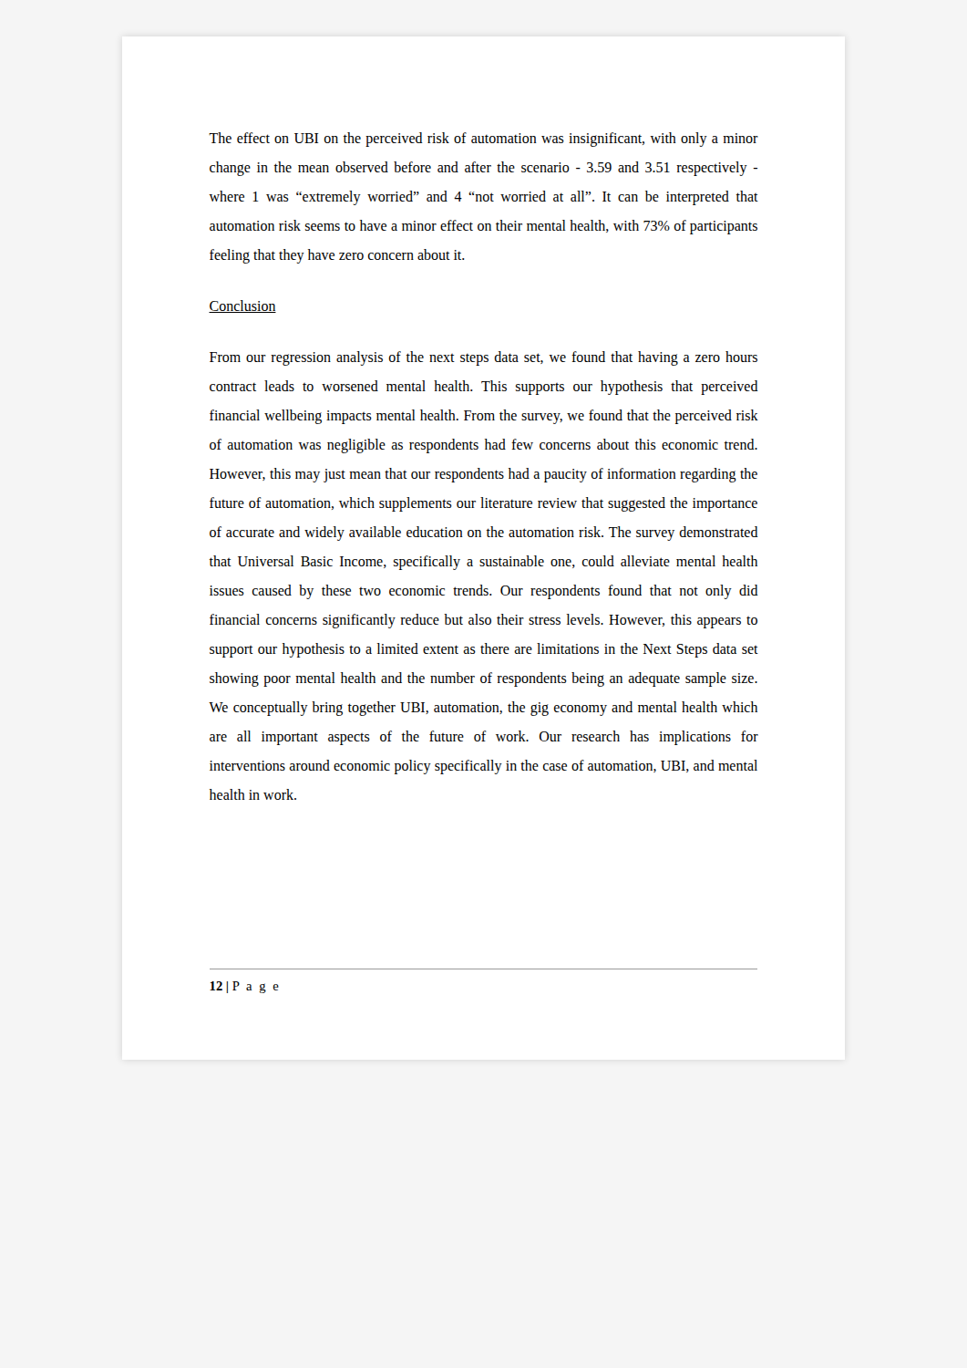The effect on UBI on the perceived risk of automation was insignificant, with only a minor change in the mean observed before and after the scenario - 3.59 and 3.51 respectively - where 1 was “extremely worried” and 4 “not worried at all”. It can be interpreted that automation risk seems to have a minor effect on their mental health, with 73% of participants feeling that they have zero concern about it.
Conclusion
From our regression analysis of the next steps data set, we found that having a zero hours contract leads to worsened mental health. This supports our hypothesis that perceived financial wellbeing impacts mental health. From the survey, we found that the perceived risk of automation was negligible as respondents had few concerns about this economic trend. However, this may just mean that our respondents had a paucity of information regarding the future of automation, which supplements our literature review that suggested the importance of accurate and widely available education on the automation risk. The survey demonstrated that Universal Basic Income, specifically a sustainable one, could alleviate mental health issues caused by these two economic trends. Our respondents found that not only did financial concerns significantly reduce but also their stress levels. However, this appears to support our hypothesis to a limited extent as there are limitations in the Next Steps data set showing poor mental health and the number of respondents being an adequate sample size. We conceptually bring together UBI, automation, the gig economy and mental health which are all important aspects of the future of work. Our research has implications for interventions around economic policy specifically in the case of automation, UBI, and mental health in work.
12 | P a g e